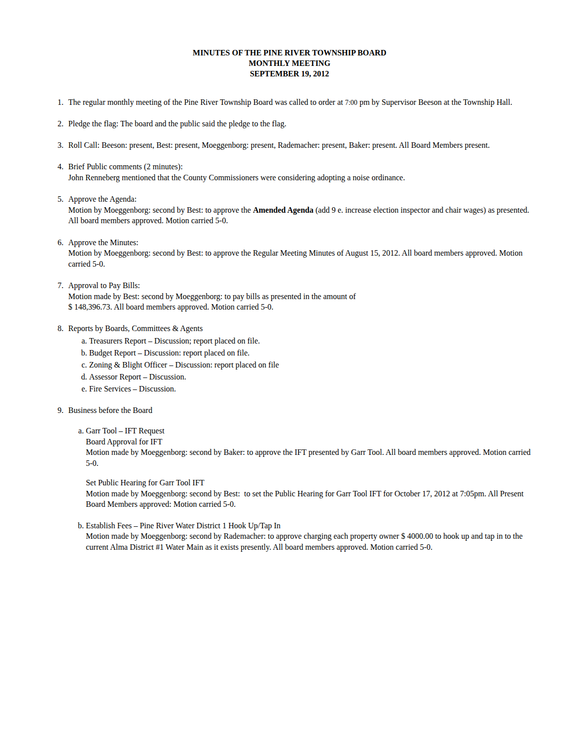MINUTES OF THE PINE RIVER TOWNSHIP BOARD
MONTHLY MEETING
SEPTEMBER 19, 2012
The regular monthly meeting of the Pine River Township Board was called to order at 7:00 pm by Supervisor Beeson at the Township Hall.
Pledge the flag: The board and the public said the pledge to the flag.
Roll Call: Beeson: present, Best: present, Moeggenborg: present, Rademacher: present, Baker: present. All Board Members present.
Brief Public comments (2 minutes):
John Renneberg mentioned that the County Commissioners were considering adopting a noise ordinance.
Approve the Agenda:
Motion by Moeggenborg: second by Best: to approve the Amended Agenda (add 9 e. increase election inspector and chair wages) as presented. All board members approved. Motion carried 5-0.
Approve the Minutes:
Motion by Moeggenborg: second by Best: to approve the Regular Meeting Minutes of August 15, 2012. All board members approved. Motion carried 5-0.
Approval to Pay Bills:
Motion made by Best: second by Moeggenborg: to pay bills as presented in the amount of
$ 148,396.73. All board members approved. Motion carried 5-0.
Reports by Boards, Committees & Agents
Treasurers Report – Discussion; report placed on file.
Budget Report – Discussion: report placed on file.
Zoning & Blight Officer – Discussion: report placed on file
Assessor Report – Discussion.
Fire Services – Discussion.
Business before the Board
Garr Tool – IFT Request
Board Approval for IFT
Motion made by Moeggenborg: second by Baker: to approve the IFT presented by Garr Tool. All board members approved. Motion carried 5-0.
Set Public Hearing for Garr Tool IFT
Motion made by Moeggenborg: second by Best: to set the Public Hearing for Garr Tool IFT for October 17, 2012 at 7:05pm. All Present Board Members approved: Motion carried 5-0.
Establish Fees – Pine River Water District 1 Hook Up/Tap In
Motion made by Moeggenborg: second by Rademacher: to approve charging each property owner $ 4000.00 to hook up and tap in to the current Alma District #1 Water Main as it exists presently. All board members approved. Motion carried 5-0.